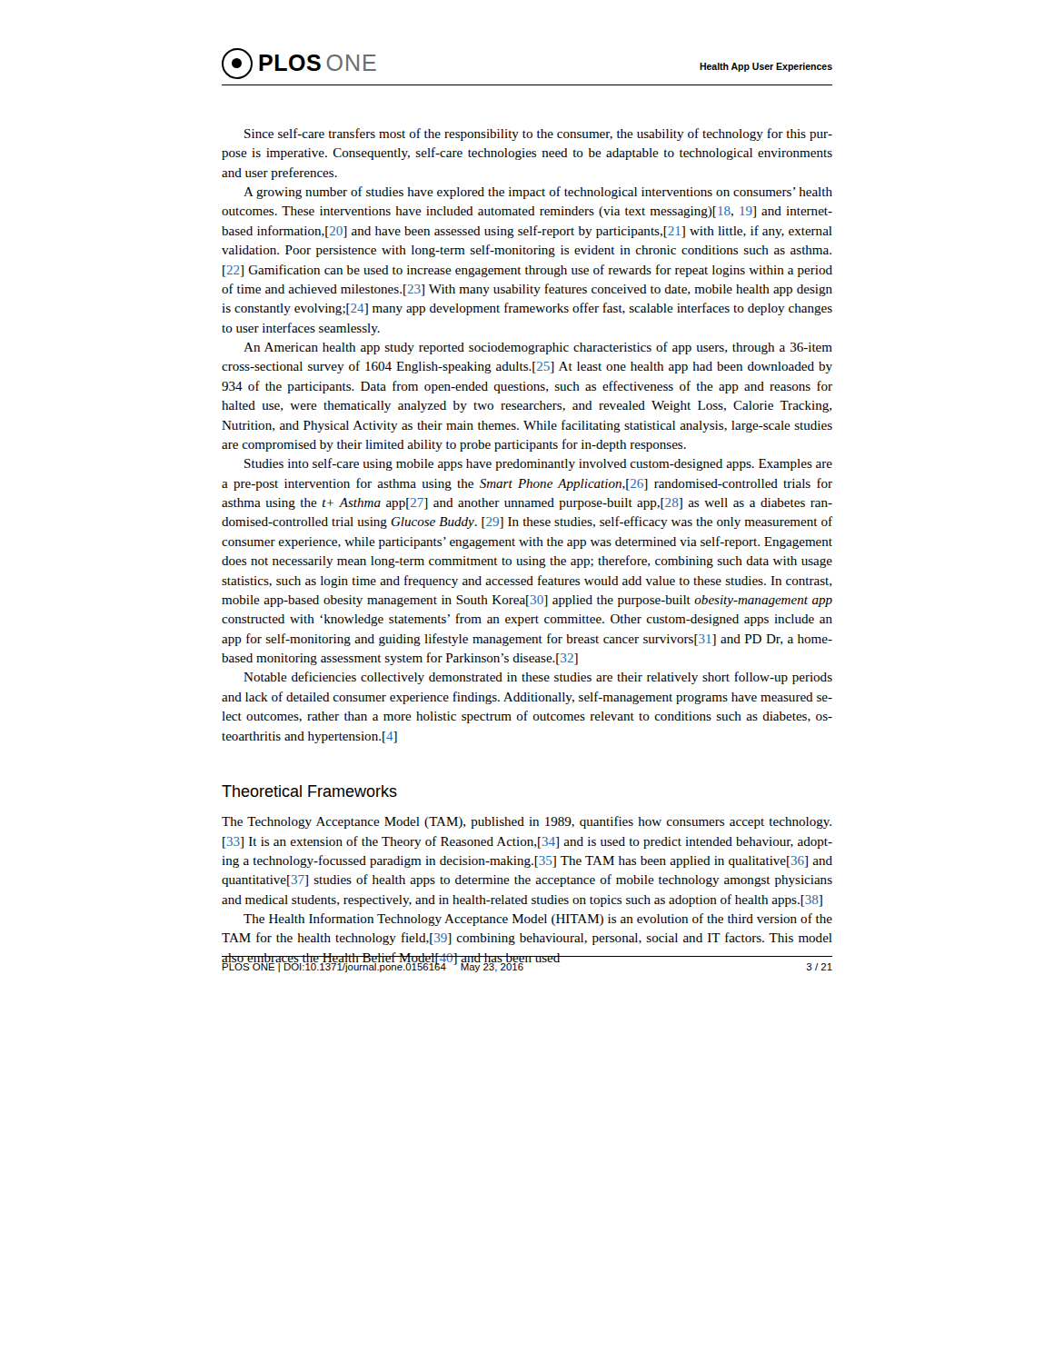PLOS ONE
Health App User Experiences
Since self-care transfers most of the responsibility to the consumer, the usability of technology for this purpose is imperative. Consequently, self-care technologies need to be adaptable to technological environments and user preferences.
A growing number of studies have explored the impact of technological interventions on consumers’ health outcomes. These interventions have included automated reminders (via text messaging)[18, 19] and internet-based information,[20] and have been assessed using self-report by participants,[21] with little, if any, external validation. Poor persistence with long-term self-monitoring is evident in chronic conditions such as asthma.[22] Gamification can be used to increase engagement through use of rewards for repeat logins within a period of time and achieved milestones.[23] With many usability features conceived to date, mobile health app design is constantly evolving;[24] many app development frameworks offer fast, scalable interfaces to deploy changes to user interfaces seamlessly.
An American health app study reported sociodemographic characteristics of app users, through a 36-item cross-sectional survey of 1604 English-speaking adults.[25] At least one health app had been downloaded by 934 of the participants. Data from open-ended questions, such as effectiveness of the app and reasons for halted use, were thematically analyzed by two researchers, and revealed Weight Loss, Calorie Tracking, Nutrition, and Physical Activity as their main themes. While facilitating statistical analysis, large-scale studies are compromised by their limited ability to probe participants for in-depth responses.
Studies into self-care using mobile apps have predominantly involved custom-designed apps. Examples are a pre-post intervention for asthma using the Smart Phone Application,[26] randomised-controlled trials for asthma using the t+ Asthma app[27] and another unnamed purpose-built app,[28] as well as a diabetes randomised-controlled trial using Glucose Buddy. [29] In these studies, self-efficacy was the only measurement of consumer experience, while participants’ engagement with the app was determined via self-report. Engagement does not necessarily mean long-term commitment to using the app; therefore, combining such data with usage statistics, such as login time and frequency and accessed features would add value to these studies. In contrast, mobile app-based obesity management in South Korea[30] applied the purpose-built obesity-management app constructed with ‘knowledge statements’ from an expert committee. Other custom-designed apps include an app for self-monitoring and guiding lifestyle management for breast cancer survivors[31] and PD Dr, a home-based monitoring assessment system for Parkinson’s disease.[32]
Notable deficiencies collectively demonstrated in these studies are their relatively short follow-up periods and lack of detailed consumer experience findings. Additionally, self-management programs have measured select outcomes, rather than a more holistic spectrum of outcomes relevant to conditions such as diabetes, osteoarthritis and hypertension.[4]
Theoretical Frameworks
The Technology Acceptance Model (TAM), published in 1989, quantifies how consumers accept technology.[33] It is an extension of the Theory of Reasoned Action,[34] and is used to predict intended behaviour, adopting a technology-focussed paradigm in decision-making.[35] The TAM has been applied in qualitative[36] and quantitative[37] studies of health apps to determine the acceptance of mobile technology amongst physicians and medical students, respectively, and in health-related studies on topics such as adoption of health apps.[38]
The Health Information Technology Acceptance Model (HITAM) is an evolution of the third version of the TAM for the health technology field,[39] combining behavioural, personal, social and IT factors. This model also embraces the Health Belief Model[40] and has been used
PLOS ONE | DOI:10.1371/journal.pone.0156164 May 23, 2016
3 / 21